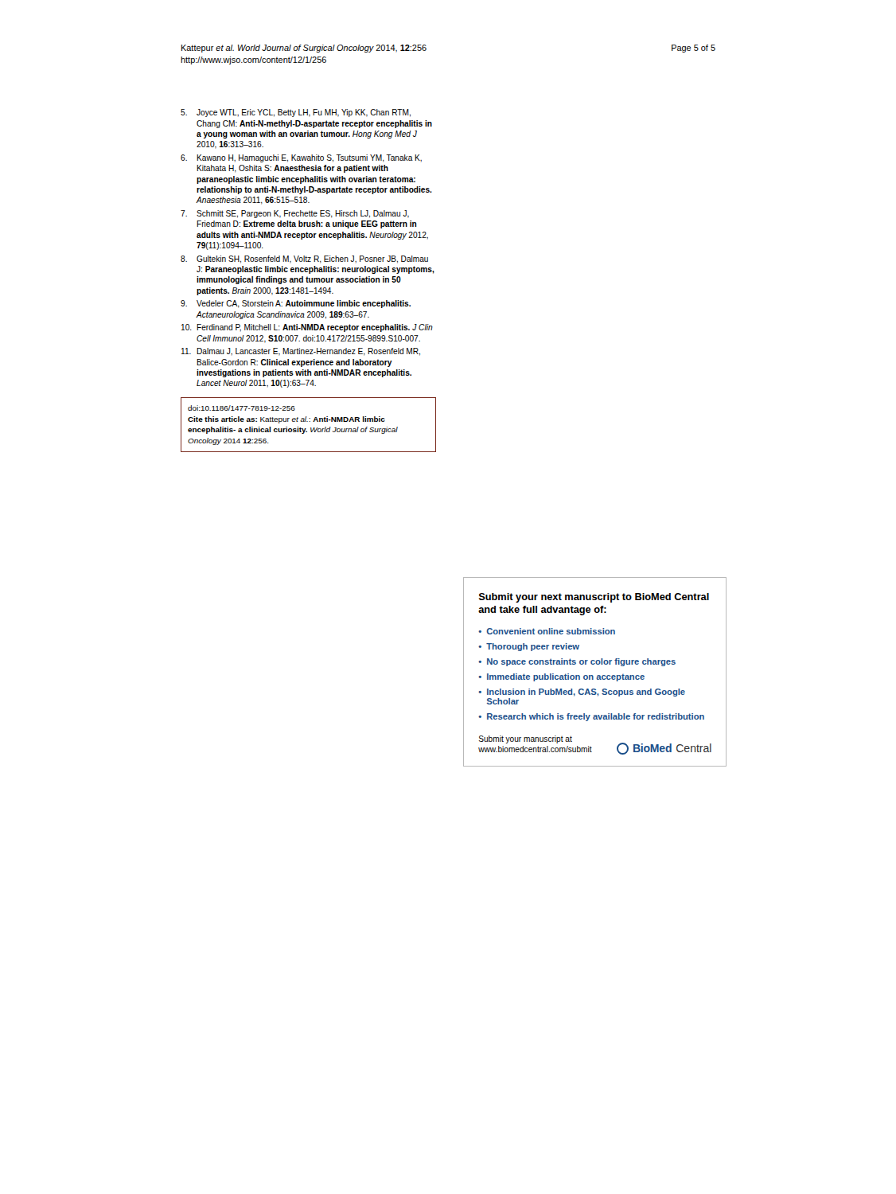Kattepur et al. World Journal of Surgical Oncology 2014, 12:256
http://www.wjso.com/content/12/1/256
Page 5 of 5
5. Joyce WTL, Eric YCL, Betty LH, Fu MH, Yip KK, Chan RTM, Chang CM: Anti-N-methyl-D-aspartate receptor encephalitis in a young woman with an ovarian tumour. Hong Kong Med J 2010, 16:313–316.
6. Kawano H, Hamaguchi E, Kawahito S, Tsutsumi YM, Tanaka K, Kitahata H, Oshita S: Anaesthesia for a patient with paraneoplastic limbic encephalitis with ovarian teratoma: relationship to anti-N-methyl-D-aspartate receptor antibodies. Anaesthesia 2011, 66:515–518.
7. Schmitt SE, Pargeon K, Frechette ES, Hirsch LJ, Dalmau J, Friedman D: Extreme delta brush: a unique EEG pattern in adults with anti-NMDA receptor encephalitis. Neurology 2012, 79(11):1094–1100.
8. Gultekin SH, Rosenfeld M, Voltz R, Eichen J, Posner JB, Dalmau J: Paraneoplastic limbic encephalitis: neurological symptoms, immunological findings and tumour association in 50 patients. Brain 2000, 123:1481–1494.
9. Vedeler CA, Storstein A: Autoimmune limbic encephalitis. Actaneurologica Scandinavica 2009, 189:63–67.
10. Ferdinand P, Mitchell L: Anti-NMDA receptor encephalitis. J Clin Cell Immunol 2012, S10:007. doi:10.4172/2155-9899.S10-007.
11. Dalmau J, Lancaster E, Martinez-Hernandez E, Rosenfeld MR, Balice-Gordon R: Clinical experience and laboratory investigations in patients with anti-NMDAR encephalitis. Lancet Neurol 2011, 10(1):63–74.
doi:10.1186/1477-7819-12-256
Cite this article as: Kattepur et al.: Anti-NMDAR limbic encephalitis- a clinical curiosity. World Journal of Surgical Oncology 2014 12:256.
Submit your next manuscript to BioMed Central
and take full advantage of:
Convenient online submission
Thorough peer review
No space constraints or color figure charges
Immediate publication on acceptance
Inclusion in PubMed, CAS, Scopus and Google Scholar
Research which is freely available for redistribution
Submit your manuscript at
www.biomedcentral.com/submit
BioMed Central